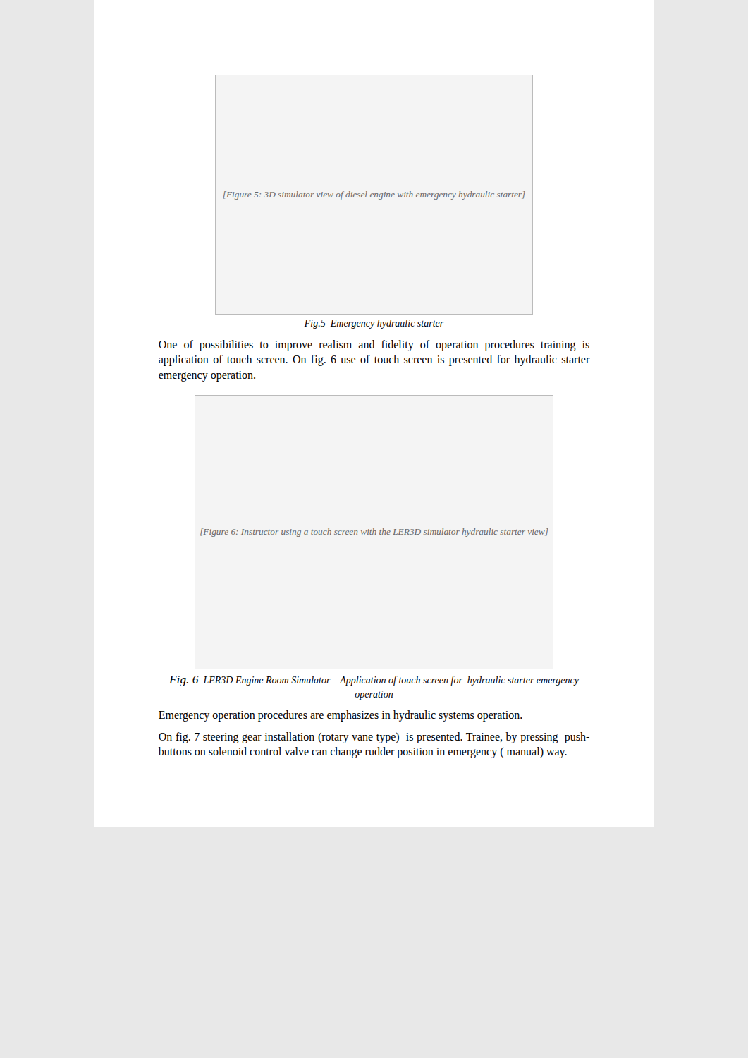[Figure 5: 3D simulator view of diesel engine with emergency hydraulic starter]
Fig.5 Emergency hydraulic starter
One of possibilities to improve realism and fidelity of operation procedures training is application of touch screen. On fig. 6 use of touch screen is presented for hydraulic starter emergency operation.
[Figure 6: Instructor using a touch screen with the LER3D simulator hydraulic starter view]
Fig. 6 LER3D Engine Room Simulator – Application of touch screen for hydraulic starter emergency operation
Emergency operation procedures are emphasizes in hydraulic systems operation.
On fig. 7 steering gear installation (rotary vane type) is presented. Trainee, by pressing push-buttons on solenoid control valve can change rudder position in emergency ( manual) way.